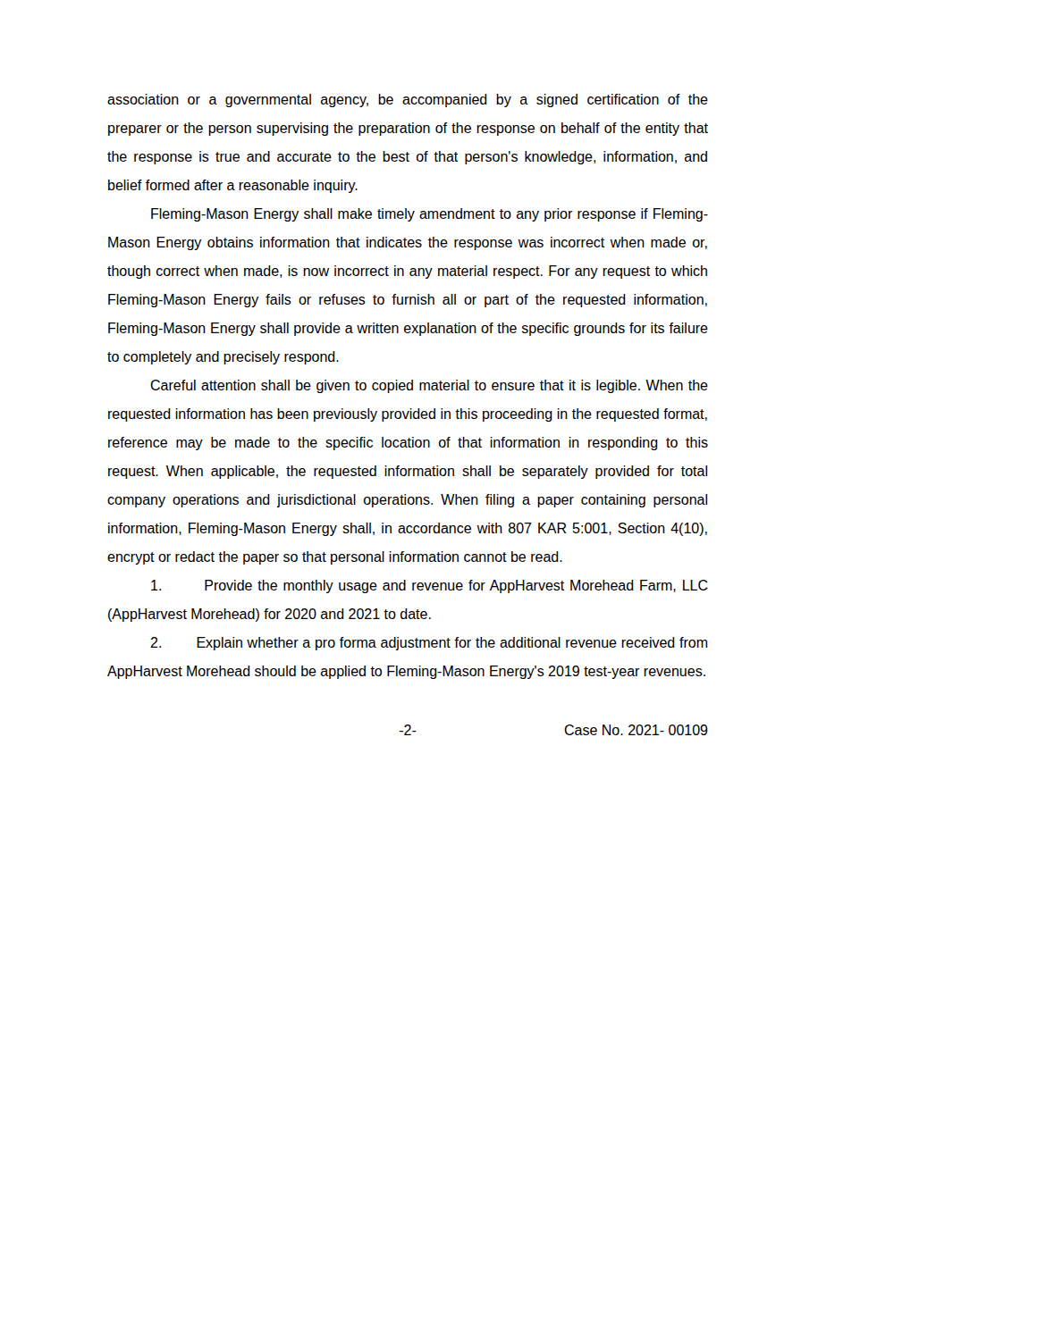association or a governmental agency, be accompanied by a signed certification of the preparer or the person supervising the preparation of the response on behalf of the entity that the response is true and accurate to the best of that person's knowledge, information, and belief formed after a reasonable inquiry.
Fleming-Mason Energy shall make timely amendment to any prior response if Fleming-Mason Energy obtains information that indicates the response was incorrect when made or, though correct when made, is now incorrect in any material respect. For any request to which Fleming-Mason Energy fails or refuses to furnish all or part of the requested information, Fleming-Mason Energy shall provide a written explanation of the specific grounds for its failure to completely and precisely respond.
Careful attention shall be given to copied material to ensure that it is legible. When the requested information has been previously provided in this proceeding in the requested format, reference may be made to the specific location of that information in responding to this request. When applicable, the requested information shall be separately provided for total company operations and jurisdictional operations. When filing a paper containing personal information, Fleming-Mason Energy shall, in accordance with 807 KAR 5:001, Section 4(10), encrypt or redact the paper so that personal information cannot be read.
1. Provide the monthly usage and revenue for AppHarvest Morehead Farm, LLC (AppHarvest Morehead) for 2020 and 2021 to date.
2. Explain whether a pro forma adjustment for the additional revenue received from AppHarvest Morehead should be applied to Fleming-Mason Energy's 2019 test-year revenues.
-2-
Case No. 2021- 00109